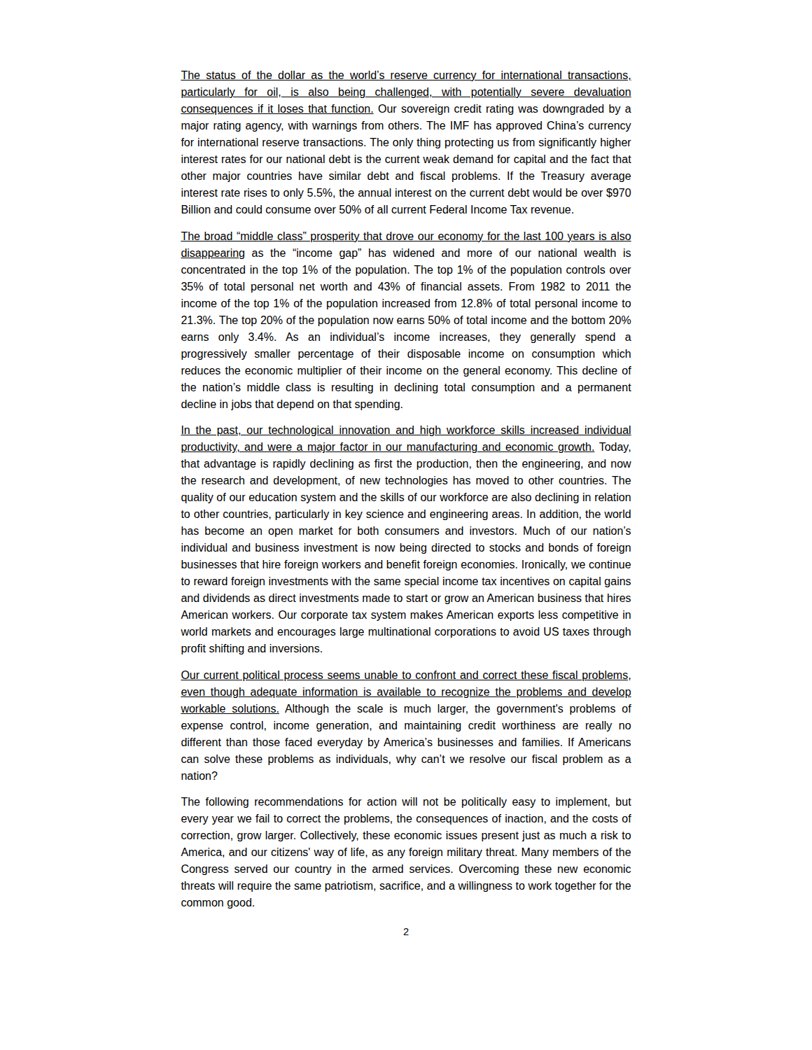The status of the dollar as the world’s reserve currency for international transactions, particularly for oil, is also being challenged, with potentially severe devaluation consequences if it loses that function. Our sovereign credit rating was downgraded by a major rating agency, with warnings from others. The IMF has approved China’s currency for international reserve transactions. The only thing protecting us from significantly higher interest rates for our national debt is the current weak demand for capital and the fact that other major countries have similar debt and fiscal problems. If the Treasury average interest rate rises to only 5.5%, the annual interest on the current debt would be over $970 Billion and could consume over 50% of all current Federal Income Tax revenue.
The broad “middle class” prosperity that drove our economy for the last 100 years is also disappearing as the “income gap” has widened and more of our national wealth is concentrated in the top 1% of the population. The top 1% of the population controls over 35% of total personal net worth and 43% of financial assets. From 1982 to 2011 the income of the top 1% of the population increased from 12.8% of total personal income to 21.3%. The top 20% of the population now earns 50% of total income and the bottom 20% earns only 3.4%. As an individual’s income increases, they generally spend a progressively smaller percentage of their disposable income on consumption which reduces the economic multiplier of their income on the general economy. This decline of the nation’s middle class is resulting in declining total consumption and a permanent decline in jobs that depend on that spending.
In the past, our technological innovation and high workforce skills increased individual productivity, and were a major factor in our manufacturing and economic growth. Today, that advantage is rapidly declining as first the production, then the engineering, and now the research and development, of new technologies has moved to other countries. The quality of our education system and the skills of our workforce are also declining in relation to other countries, particularly in key science and engineering areas. In addition, the world has become an open market for both consumers and investors. Much of our nation’s individual and business investment is now being directed to stocks and bonds of foreign businesses that hire foreign workers and benefit foreign economies. Ironically, we continue to reward foreign investments with the same special income tax incentives on capital gains and dividends as direct investments made to start or grow an American business that hires American workers. Our corporate tax system makes American exports less competitive in world markets and encourages large multinational corporations to avoid US taxes through profit shifting and inversions.
Our current political process seems unable to confront and correct these fiscal problems, even though adequate information is available to recognize the problems and develop workable solutions. Although the scale is much larger, the government's problems of expense control, income generation, and maintaining credit worthiness are really no different than those faced everyday by America’s businesses and families. If Americans can solve these problems as individuals, why can’t we resolve our fiscal problem as a nation?
The following recommendations for action will not be politically easy to implement, but every year we fail to correct the problems, the consequences of inaction, and the costs of correction, grow larger. Collectively, these economic issues present just as much a risk to America, and our citizens' way of life, as any foreign military threat. Many members of the Congress served our country in the armed services. Overcoming these new economic threats will require the same patriotism, sacrifice, and a willingness to work together for the common good.
2